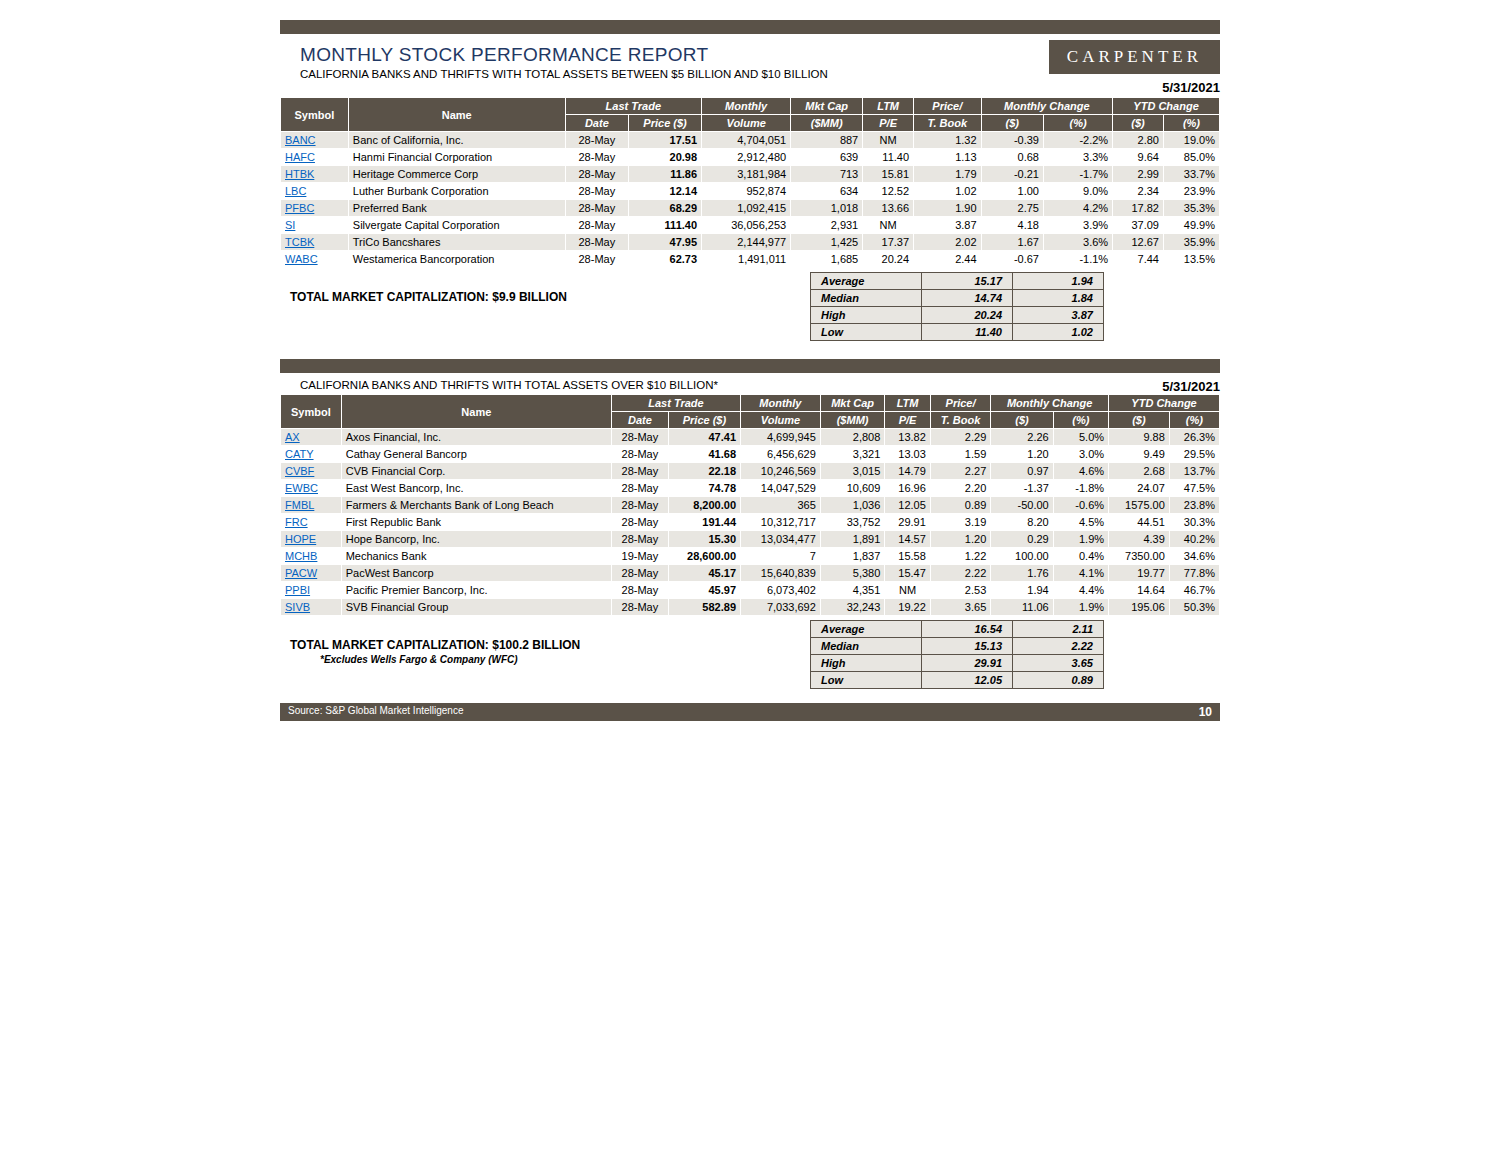MONTHLY STOCK PERFORMANCE REPORT
CALIFORNIA BANKS AND THRIFTS WITH TOTAL ASSETS BETWEEN $5 BILLION AND $10 BILLION
CARPENTER
5/31/2021
| Symbol | Name | Last Trade | Monthly | Mkt Cap | LTM | Price/ | Monthly Change | YTD Change |
| --- | --- | --- | --- | --- | --- | --- | --- | --- |
| Date | Price ($) | Volume | ($MM) | P/E | T. Book | ($) | (%) | ($) | (%) |
| BANC | Banc of California, Inc. | 28-May | 17.51 | 4,704,051 | 887 | NM | 1.32 | -0.39 | -2.2% | 2.80 | 19.0% |
| HAFC | Hanmi Financial Corporation | 28-May | 20.98 | 2,912,480 | 639 | 11.40 | 1.13 | 0.68 | 3.3% | 9.64 | 85.0% |
| HTBK | Heritage Commerce Corp | 28-May | 11.86 | 3,181,984 | 713 | 15.81 | 1.79 | -0.21 | -1.7% | 2.99 | 33.7% |
| LBC | Luther Burbank Corporation | 28-May | 12.14 | 952,874 | 634 | 12.52 | 1.02 | 1.00 | 9.0% | 2.34 | 23.9% |
| PFBC | Preferred Bank | 28-May | 68.29 | 1,092,415 | 1,018 | 13.66 | 1.90 | 2.75 | 4.2% | 17.82 | 35.3% |
| SI | Silvergate Capital Corporation | 28-May | 111.40 | 36,056,253 | 2,931 | NM | 3.87 | 4.18 | 3.9% | 37.09 | 49.9% |
| TCBK | TriCo Bancshares | 28-May | 47.95 | 2,144,977 | 1,425 | 17.37 | 2.02 | 1.67 | 3.6% | 12.67 | 35.9% |
| WABC | Westamerica Bancorporation | 28-May | 62.73 | 1,491,011 | 1,685 | 20.24 | 2.44 | -0.67 | -1.1% | 7.44 | 13.5% |
TOTAL MARKET CAPITALIZATION: $9.9 BILLION
| Average | 15.17 | 1.94 |
| Median | 14.74 | 1.84 |
| High | 20.24 | 3.87 |
| Low | 11.40 | 1.02 |
CALIFORNIA BANKS AND THRIFTS WITH TOTAL ASSETS OVER $10 BILLION*
5/31/2021
| Symbol | Name | Last Trade | Monthly | Mkt Cap | LTM | Price/ | Monthly Change | YTD Change |
| --- | --- | --- | --- | --- | --- | --- | --- | --- |
| Date | Price ($) | Volume | ($MM) | P/E | T. Book | ($) | (%) | ($) | (%) |
| AX | Axos Financial, Inc. | 28-May | 47.41 | 4,699,945 | 2,808 | 13.82 | 2.29 | 2.26 | 5.0% | 9.88 | 26.3% |
| CATY | Cathay General Bancorp | 28-May | 41.68 | 6,456,629 | 3,321 | 13.03 | 1.59 | 1.20 | 3.0% | 9.49 | 29.5% |
| CVBF | CVB Financial Corp. | 28-May | 22.18 | 10,246,569 | 3,015 | 14.79 | 2.27 | 0.97 | 4.6% | 2.68 | 13.7% |
| EWBC | East West Bancorp, Inc. | 28-May | 74.78 | 14,047,529 | 10,609 | 16.96 | 2.20 | -1.37 | -1.8% | 24.07 | 47.5% |
| FMBL | Farmers & Merchants Bank of Long Beach | 28-May | 8,200.00 | 365 | 1,036 | 12.05 | 0.89 | -50.00 | -0.6% | 1575.00 | 23.8% |
| FRC | First Republic Bank | 28-May | 191.44 | 10,312,717 | 33,752 | 29.91 | 3.19 | 8.20 | 4.5% | 44.51 | 30.3% |
| HOPE | Hope Bancorp, Inc. | 28-May | 15.30 | 13,034,477 | 1,891 | 14.57 | 1.20 | 0.29 | 1.9% | 4.39 | 40.2% |
| MCHB | Mechanics Bank | 19-May | 28,600.00 | 7 | 1,837 | 15.58 | 1.22 | 100.00 | 0.4% | 7350.00 | 34.6% |
| PACW | PacWest Bancorp | 28-May | 45.17 | 15,640,839 | 5,380 | 15.47 | 2.22 | 1.76 | 4.1% | 19.77 | 77.8% |
| PPBI | Pacific Premier Bancorp, Inc. | 28-May | 45.97 | 6,073,402 | 4,351 | NM | 2.53 | 1.94 | 4.4% | 14.64 | 46.7% |
| SIVB | SVB Financial Group | 28-May | 582.89 | 7,033,692 | 32,243 | 19.22 | 3.65 | 11.06 | 1.9% | 195.06 | 50.3% |
TOTAL MARKET CAPITALIZATION: $100.2 BILLION
*Excludes Wells Fargo & Company (WFC)
| Average | 16.54 | 2.11 |
| Median | 15.13 | 2.22 |
| High | 29.91 | 3.65 |
| Low | 12.05 | 0.89 |
Source: S&P Global Market Intelligence 10